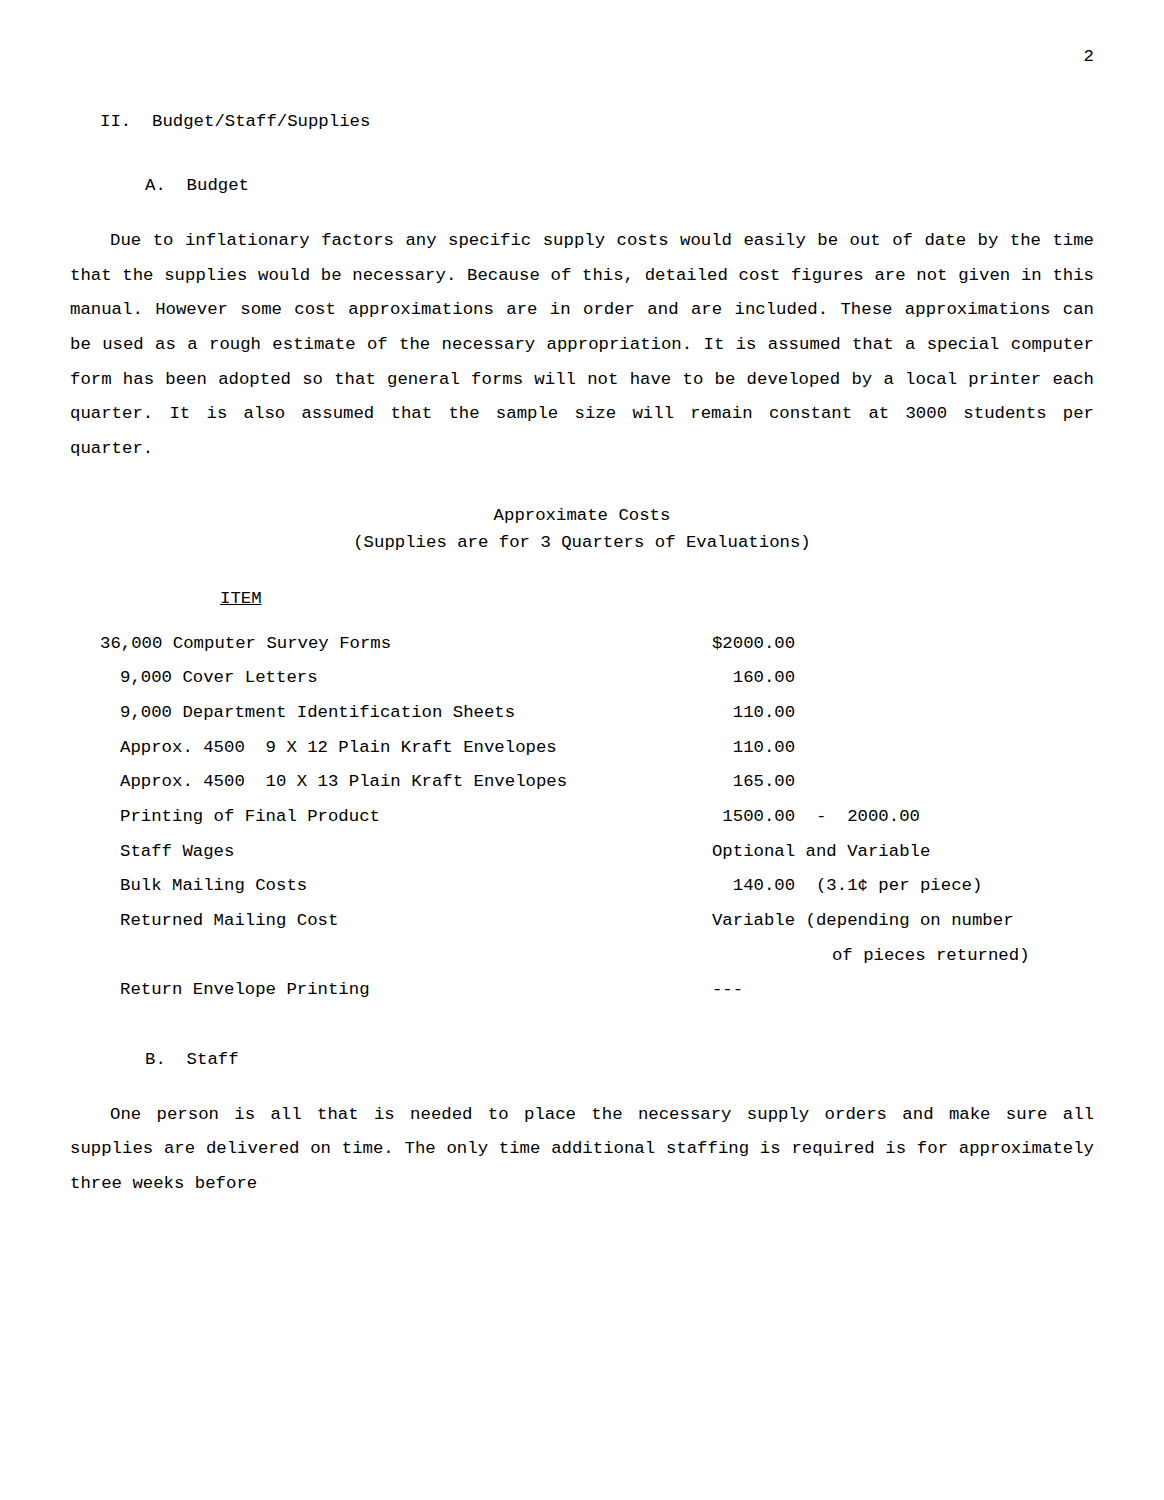2
II. Budget/Staff/Supplies
A. Budget
Due to inflationary factors any specific supply costs would easily be out of date by the time that the supplies would be necessary. Because of this, detailed cost figures are not given in this manual. However some cost approximations are in order and are included. These approximations can be used as a rough estimate of the necessary appropriation. It is assumed that a special computer form has been adopted so that general forms will not have to be developed by a local printer each quarter. It is also assumed that the sample size will remain constant at 3000 students per quarter.
Approximate Costs (Supplies are for 3 Quarters of Evaluations)
ITEM
| 36,000 Computer Survey Forms | $2000.00 |
| 9,000 Cover Letters | 160.00 |
| 9,000 Department Identification Sheets | 110.00 |
| Approx. 4500 9 X 12 Plain Kraft Envelopes | 110.00 |
| Approx. 4500 10 X 13 Plain Kraft Envelopes | 165.00 |
| Printing of Final Product | 1500.00 - 2000.00 |
| Staff Wages | Optional and Variable |
| Bulk Mailing Costs | 140.00 (3.1¢ per piece) |
| Returned Mailing Cost | Variable (depending on number of pieces returned) |
| Return Envelope Printing | --- |
B. Staff
One person is all that is needed to place the necessary supply orders and make sure all supplies are delivered on time. The only time additional staffing is required is for approximately three weeks before